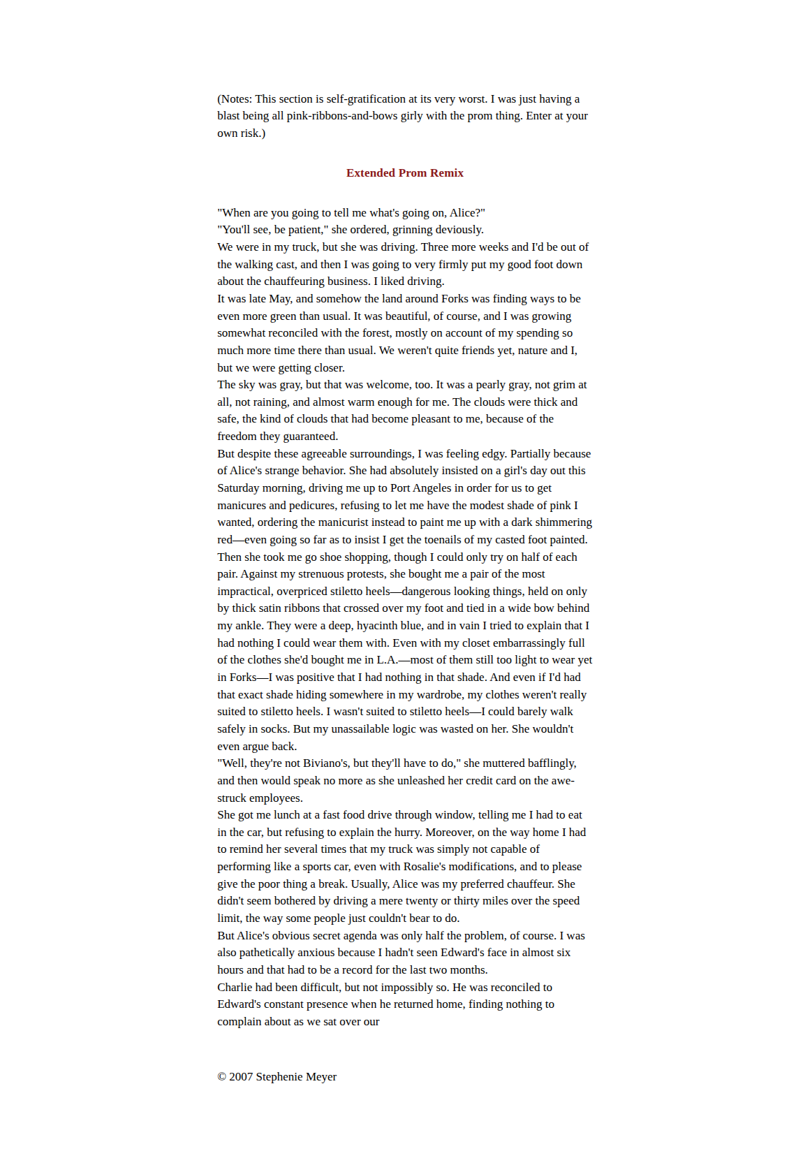(Notes: This section is self-gratification at its very worst. I was just having a blast being all pink-ribbons-and-bows girly with the prom thing. Enter at your own risk.)
Extended Prom Remix
"When are you going to tell me what's going on, Alice?"
"You'll see, be patient," she ordered, grinning deviously.
We were in my truck, but she was driving. Three more weeks and I'd be out of the walking cast, and then I was going to very firmly put my good foot down about the chauffeuring business. I liked driving.
It was late May, and somehow the land around Forks was finding ways to be even more green than usual. It was beautiful, of course, and I was growing somewhat reconciled with the forest, mostly on account of my spending so much more time there than usual. We weren't quite friends yet, nature and I, but we were getting closer.
The sky was gray, but that was welcome, too. It was a pearly gray, not grim at all, not raining, and almost warm enough for me. The clouds were thick and safe, the kind of clouds that had become pleasant to me, because of the freedom they guaranteed.
But despite these agreeable surroundings, I was feeling edgy. Partially because of Alice's strange behavior. She had absolutely insisted on a girl's day out this Saturday morning, driving me up to Port Angeles in order for us to get manicures and pedicures, refusing to let me have the modest shade of pink I wanted, ordering the manicurist instead to paint me up with a dark shimmering red—even going so far as to insist I get the toenails of my casted foot painted.
Then she took me go shoe shopping, though I could only try on half of each pair. Against my strenuous protests, she bought me a pair of the most impractical, overpriced stiletto heels—dangerous looking things, held on only by thick satin ribbons that crossed over my foot and tied in a wide bow behind my ankle. They were a deep, hyacinth blue, and in vain I tried to explain that I had nothing I could wear them with. Even with my closet embarrassingly full of the clothes she'd bought me in L.A.—most of them still too light to wear yet in Forks—I was positive that I had nothing in that shade. And even if I'd had that exact shade hiding somewhere in my wardrobe, my clothes weren't really suited to stiletto heels. I wasn't suited to stiletto heels—I could barely walk safely in socks. But my unassailable logic was wasted on her. She wouldn't even argue back.
"Well, they're not Biviano's, but they'll have to do," she muttered bafflingly, and then would speak no more as she unleashed her credit card on the awe-struck employees.
She got me lunch at a fast food drive through window, telling me I had to eat in the car, but refusing to explain the hurry. Moreover, on the way home I had to remind her several times that my truck was simply not capable of performing like a sports car, even with Rosalie's modifications, and to please give the poor thing a break. Usually, Alice was my preferred chauffeur. She didn't seem bothered by driving a mere twenty or thirty miles over the speed limit, the way some people just couldn't bear to do.
But Alice's obvious secret agenda was only half the problem, of course. I was also pathetically anxious because I hadn't seen Edward's face in almost six hours and that had to be a record for the last two months.
Charlie had been difficult, but not impossibly so. He was reconciled to Edward's constant presence when he returned home, finding nothing to complain about as we sat over our
© 2007 Stephenie Meyer